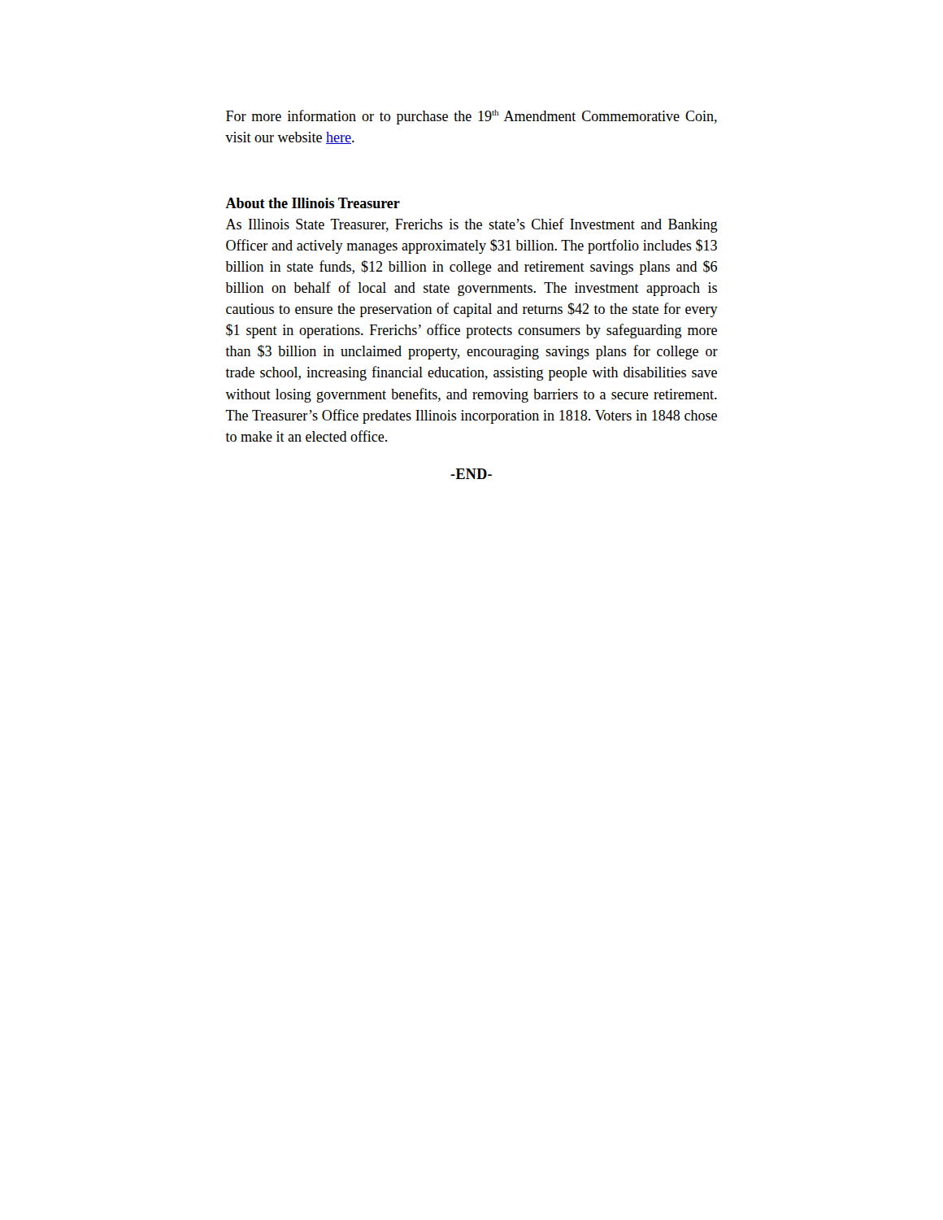For more information or to purchase the 19th Amendment Commemorative Coin, visit our website here.
About the Illinois Treasurer
As Illinois State Treasurer, Frerichs is the state’s Chief Investment and Banking Officer and actively manages approximately $31 billion. The portfolio includes $13 billion in state funds, $12 billion in college and retirement savings plans and $6 billion on behalf of local and state governments. The investment approach is cautious to ensure the preservation of capital and returns $42 to the state for every $1 spent in operations. Frerichs’ office protects consumers by safeguarding more than $3 billion in unclaimed property, encouraging savings plans for college or trade school, increasing financial education, assisting people with disabilities save without losing government benefits, and removing barriers to a secure retirement. The Treasurer’s Office predates Illinois incorporation in 1818. Voters in 1848 chose to make it an elected office.
-END-